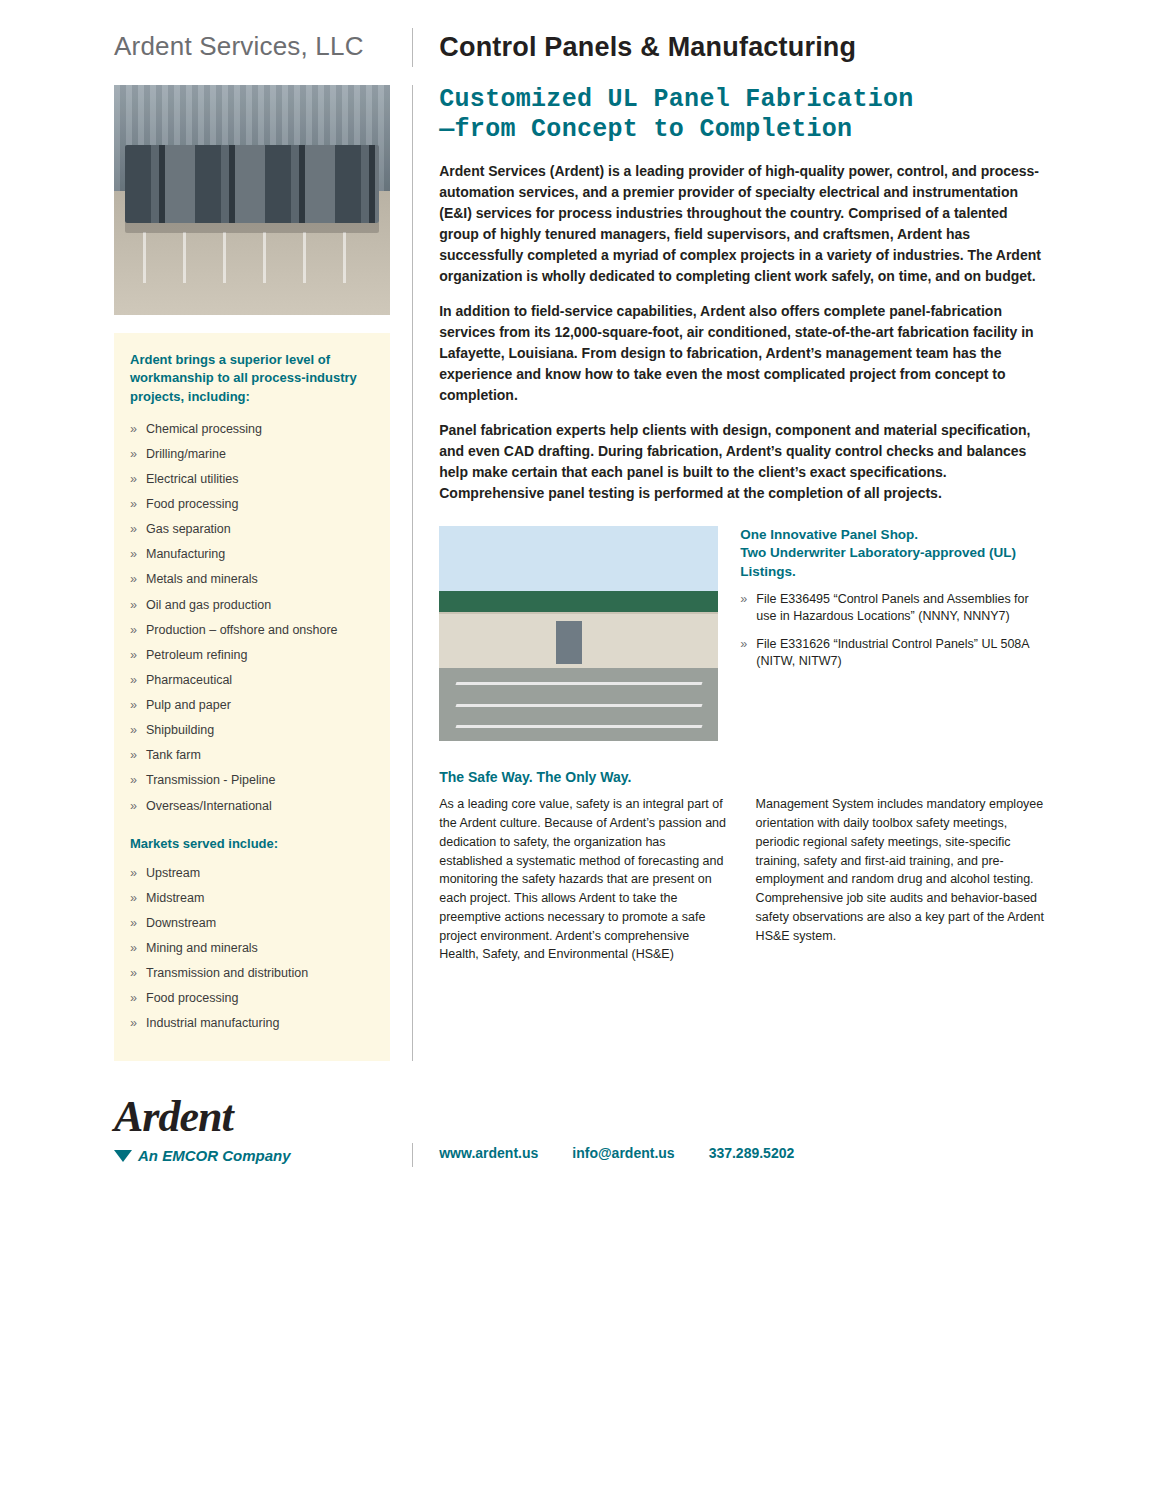Ardent Services, LLC
Control Panels & Manufacturing
Ardent brings a superior level of workmanship to all process-industry projects, including:
Chemical processing
Drilling/marine
Electrical utilities
Food processing
Gas separation
Manufacturing
Metals and minerals
Oil and gas production
Production – offshore and onshore
Petroleum refining
Pharmaceutical
Pulp and paper
Shipbuilding
Tank farm
Transmission - Pipeline
Overseas/International
Markets served include:
Upstream
Midstream
Downstream
Mining and minerals
Transmission and distribution
Food processing
Industrial manufacturing
Customized UL Panel Fabrication
—from Concept to Completion
Ardent Services (Ardent) is a leading provider of high-quality power, control, and process-automation services, and a premier provider of specialty electrical and instrumentation (E&I) services for process industries throughout the country. Comprised of a talented group of highly tenured managers, field supervisors, and craftsmen, Ardent has successfully completed a myriad of complex projects in a variety of industries. The Ardent organization is wholly dedicated to completing client work safely, on time, and on budget.
In addition to field-service capabilities, Ardent also offers complete panel-fabrication services from its 12,000-square-foot, air conditioned, state-of-the-art fabrication facility in Lafayette, Louisiana. From design to fabrication, Ardent’s management team has the experience and know how to take even the most complicated project from concept to completion.
Panel fabrication experts help clients with design, component and material specification, and even CAD drafting. During fabrication, Ardent’s quality control checks and balances help make certain that each panel is built to the client’s exact specifications. Comprehensive panel testing is performed at the completion of all projects.
One Innovative Panel Shop.
Two Underwriter Laboratory-approved (UL) Listings.
File E336495 “Control Panels and Assemblies for use in Hazardous Locations” (NNNY, NNNY7)
File E331626 “Industrial Control Panels” UL 508A (NITW, NITW7)
The Safe Way. The Only Way.
As a leading core value, safety is an integral part of the Ardent culture. Because of Ardent’s passion and dedication to safety, the organization has established a systematic method of forecasting and monitoring the safety hazards that are present on each project. This allows Ardent to take the preemptive actions necessary to promote a safe project environment. Ardent’s comprehensive Health, Safety, and Environmental (HS&E) Management System includes mandatory employee orientation with daily toolbox safety meetings, periodic regional safety meetings, site-specific training, safety and first-aid training, and pre-employment and random drug and alcohol testing. Comprehensive job site audits and behavior-based safety observations are also a key part of the Ardent HS&E system.
Ardent
An EMCOR Company
www.ardent.us info@ardent.us 337.289.5202